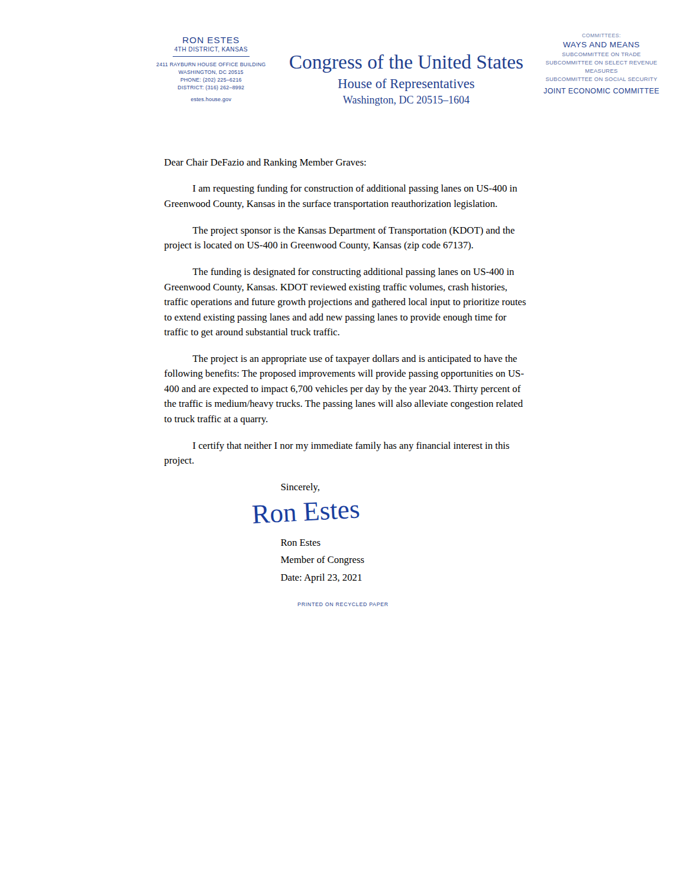RON ESTES
4th District, Kansas
2411 Rayburn House Office Building
Washington, DC 20515
Phone: (202) 225–6216
District: (316) 262–8992
estes.house.gov
Congress of the United States
House of Representatives
Washington, DC 20515–1604
Committees:
Ways and Means
Subcommittee on Trade
Subcommittee on Select Revenue Measures
Subcommittee on Social Security
Joint Economic Committee
Dear Chair DeFazio and Ranking Member Graves:
I am requesting funding for construction of additional passing lanes on US-400 in Greenwood County, Kansas in the surface transportation reauthorization legislation.
The project sponsor is the Kansas Department of Transportation (KDOT) and the project is located on US-400 in Greenwood County, Kansas (zip code 67137).
The funding is designated for constructing additional passing lanes on US-400 in Greenwood County, Kansas. KDOT reviewed existing traffic volumes, crash histories, traffic operations and future growth projections and gathered local input to prioritize routes to extend existing passing lanes and add new passing lanes to provide enough time for traffic to get around substantial truck traffic.
The project is an appropriate use of taxpayer dollars and is anticipated to have the following benefits: The proposed improvements will provide passing opportunities on US-400 and are expected to impact 6,700 vehicles per day by the year 2043. Thirty percent of the traffic is medium/heavy trucks. The passing lanes will also alleviate congestion related to truck traffic at a quarry.
I certify that neither I nor my immediate family has any financial interest in this project.
Sincerely,
Ron Estes
Ron Estes
Member of Congress
Date: April 23, 2021
Printed on Recycled Paper